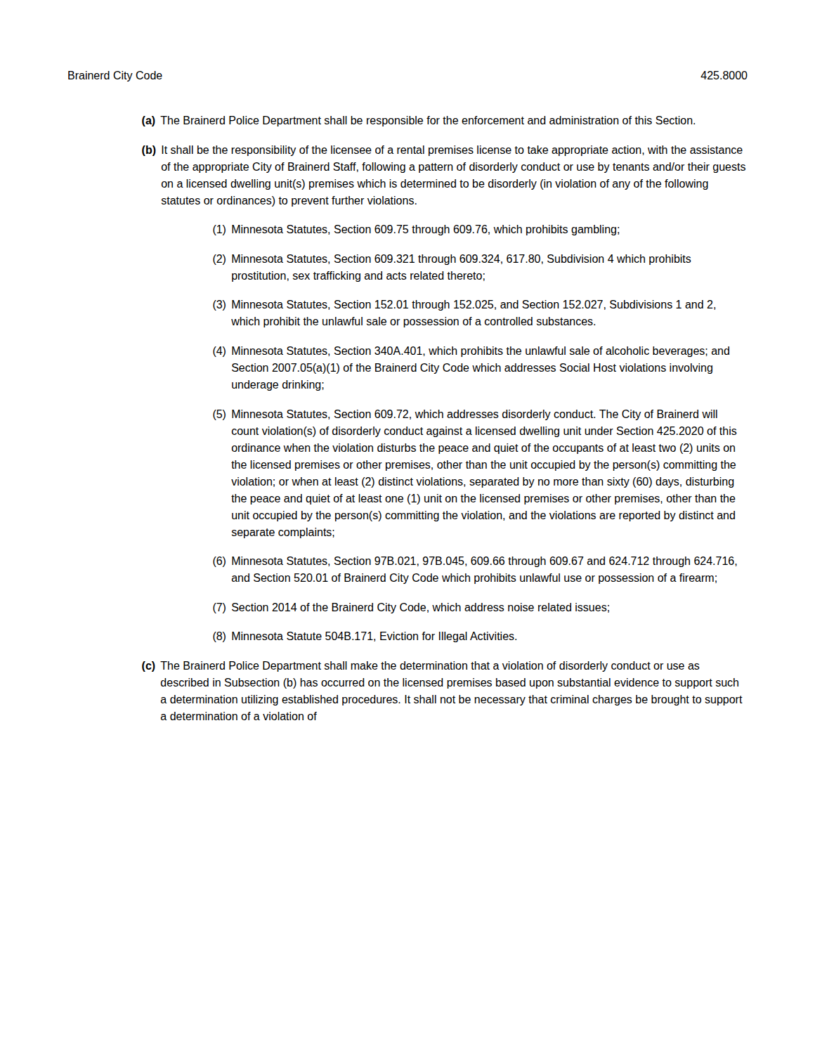Brainerd City Code 425.8000
(a) The Brainerd Police Department shall be responsible for the enforcement and administration of this Section.
(b) It shall be the responsibility of the licensee of a rental premises license to take appropriate action, with the assistance of the appropriate City of Brainerd Staff, following a pattern of disorderly conduct or use by tenants and/or their guests on a licensed dwelling unit(s) premises which is determined to be disorderly (in violation of any of the following statutes or ordinances) to prevent further violations.
(1) Minnesota Statutes, Section 609.75 through 609.76, which prohibits gambling;
(2) Minnesota Statutes, Section 609.321 through 609.324, 617.80, Subdivision 4 which prohibits prostitution, sex trafficking and acts related thereto;
(3) Minnesota Statutes, Section 152.01 through 152.025, and Section 152.027, Subdivisions 1 and 2, which prohibit the unlawful sale or possession of a controlled substances.
(4) Minnesota Statutes, Section 340A.401, which prohibits the unlawful sale of alcoholic beverages; and Section 2007.05(a)(1) of the Brainerd City Code which addresses Social Host violations involving underage drinking;
(5) Minnesota Statutes, Section 609.72, which addresses disorderly conduct. The City of Brainerd will count violation(s) of disorderly conduct against a licensed dwelling unit under Section 425.2020 of this ordinance when the violation disturbs the peace and quiet of the occupants of at least two (2) units on the licensed premises or other premises, other than the unit occupied by the person(s) committing the violation; or when at least (2) distinct violations, separated by no more than sixty (60) days, disturbing the peace and quiet of at least one (1) unit on the licensed premises or other premises, other than the unit occupied by the person(s) committing the violation, and the violations are reported by distinct and separate complaints;
(6) Minnesota Statutes, Section 97B.021, 97B.045, 609.66 through 609.67 and 624.712 through 624.716, and Section 520.01 of Brainerd City Code which prohibits unlawful use or possession of a firearm;
(7) Section 2014 of the Brainerd City Code, which address noise related issues;
(8) Minnesota Statute 504B.171, Eviction for Illegal Activities.
(c) The Brainerd Police Department shall make the determination that a violation of disorderly conduct or use as described in Subsection (b) has occurred on the licensed premises based upon substantial evidence to support such a determination utilizing established procedures. It shall not be necessary that criminal charges be brought to support a determination of a violation of